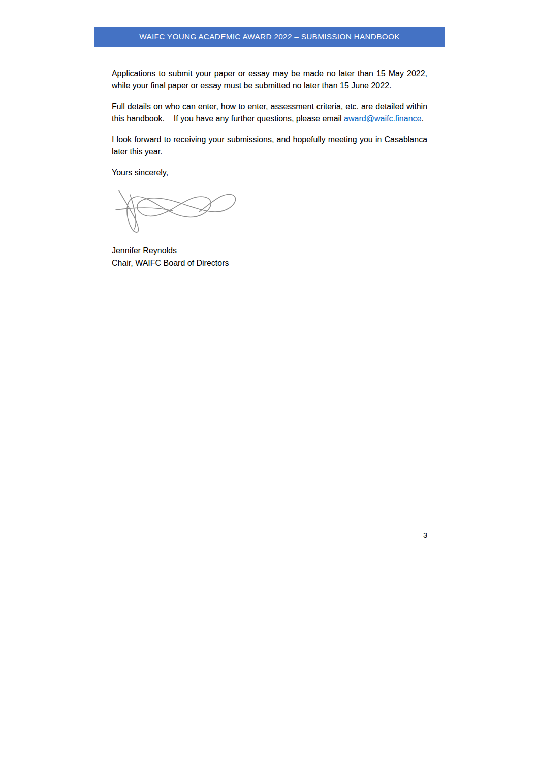WAIFC YOUNG ACADEMIC AWARD 2022 – SUBMISSION HANDBOOK
Applications to submit your paper or essay may be made no later than 15 May 2022, while your final paper or essay must be submitted no later than 15 June 2022.
Full details on who can enter, how to enter, assessment criteria, etc. are detailed within this handbook. If you have any further questions, please email award@waifc.finance.
I look forward to receiving your submissions, and hopefully meeting you in Casablanca later this year.
Yours sincerely,
Jennifer Reynolds
Chair, WAIFC Board of Directors
3